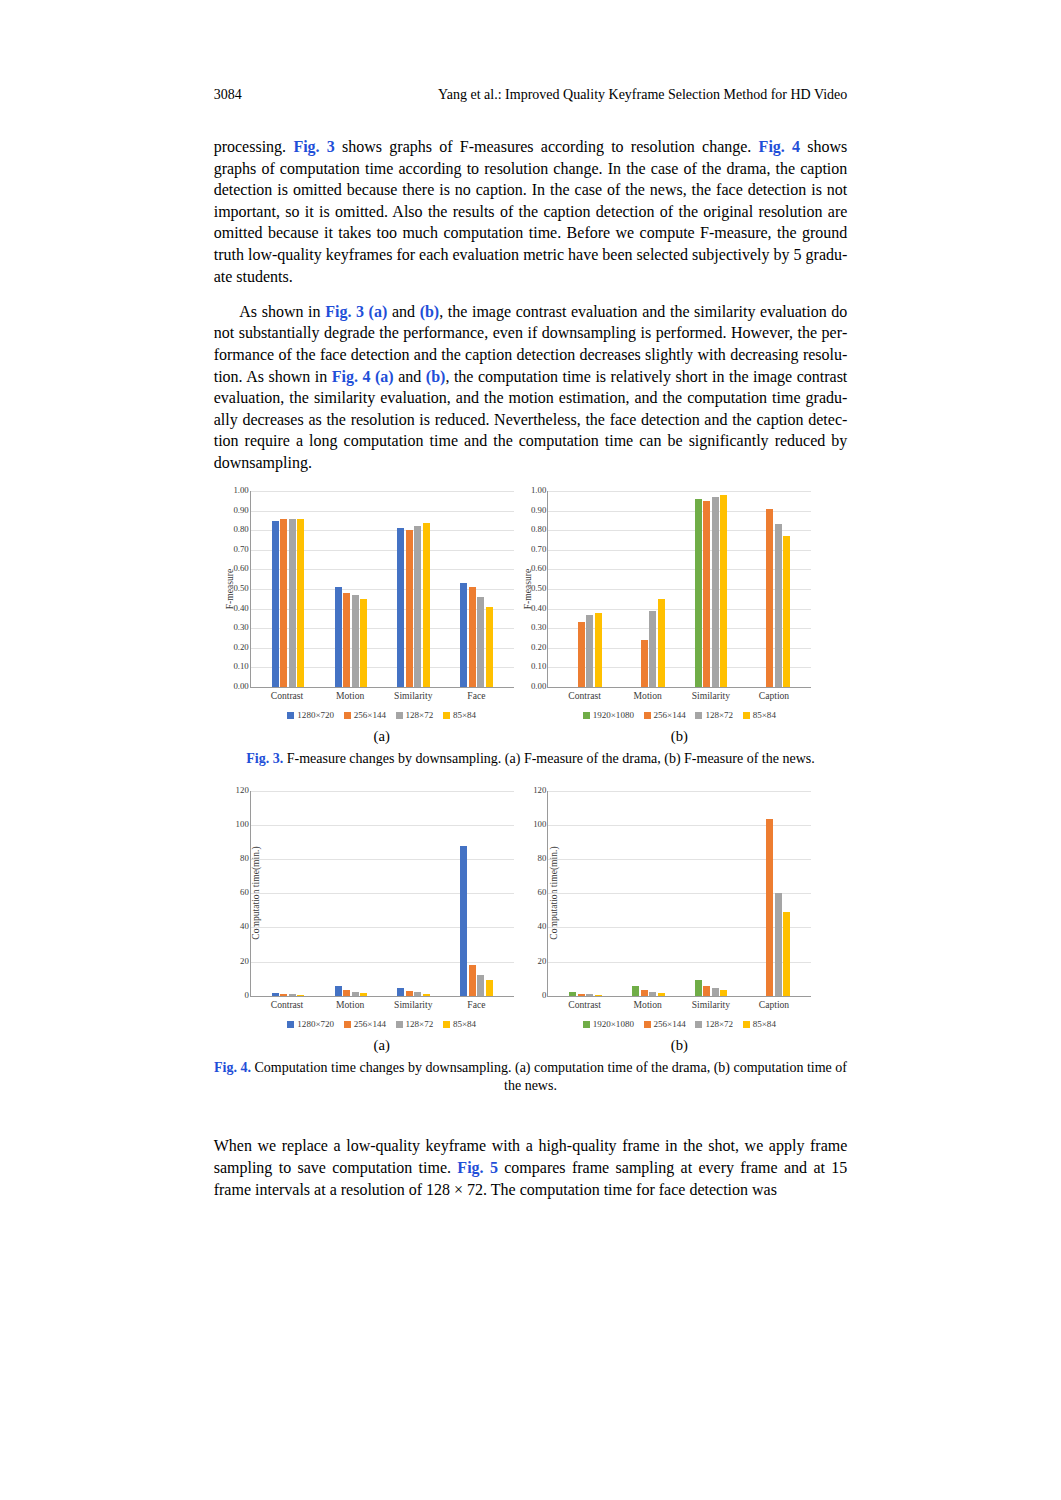3084
Yang et al.: Improved Quality Keyframe Selection Method for HD Video
processing. Fig. 3 shows graphs of F-measures according to resolution change. Fig. 4 shows graphs of computation time according to resolution change. In the case of the drama, the caption detection is omitted because there is no caption. In the case of the news, the face detection is not important, so it is omitted. Also the results of the caption detection of the original resolution are omitted because it takes too much computation time. Before we compute F-measure, the ground truth low-quality keyframes for each evaluation metric have been selected subjectively by 5 graduate students.
As shown in Fig. 3 (a) and (b), the image contrast evaluation and the similarity evaluation do not substantially degrade the performance, even if downsampling is performed. However, the performance of the face detection and the caption detection decreases slightly with decreasing resolution. As shown in Fig. 4 (a) and (b), the computation time is relatively short in the image contrast evaluation, the similarity evaluation, and the motion estimation, and the computation time gradually decreases as the resolution is reduced. Nevertheless, the face detection and the caption detection require a long computation time and the computation time can be significantly reduced by downsampling.
F-measure
1.00 0.90 0.80 0.70 0.60 0.50 0.40 0.30 0.20 0.10 0.00
Contrast Motion Similarity Face
1280×720 256×144 128×72 85×84
F-measure
1.00 0.90 0.80 0.70 0.60 0.50 0.40 0.30 0.20 0.10 0.00
Contrast Motion Similarity Caption
1920×1080 256×144 128×72 85×84
(a)
(b)
Fig. 3. F-measure changes by downsampling. (a) F-measure of the drama, (b) F-measure of the news.
Computation time(min.)
120 100 80 60 40 20 0
Contrast Motion Similarity Face
1280×720 256×144 128×72 85×84
Computation time(min.)
120 100 80 60 40 20 0
Contrast Motion Similarity Caption
1920×1080 256×144 128×72 85×84
(a)
(b)
Fig. 4. Computation time changes by downsampling. (a) computation time of the drama, (b) computation time of the news.
When we replace a low-quality keyframe with a high-quality frame in the shot, we apply frame sampling to save computation time. Fig. 5 compares frame sampling at every frame and at 15 frame intervals at a resolution of 128 × 72. The computation time for face detection was